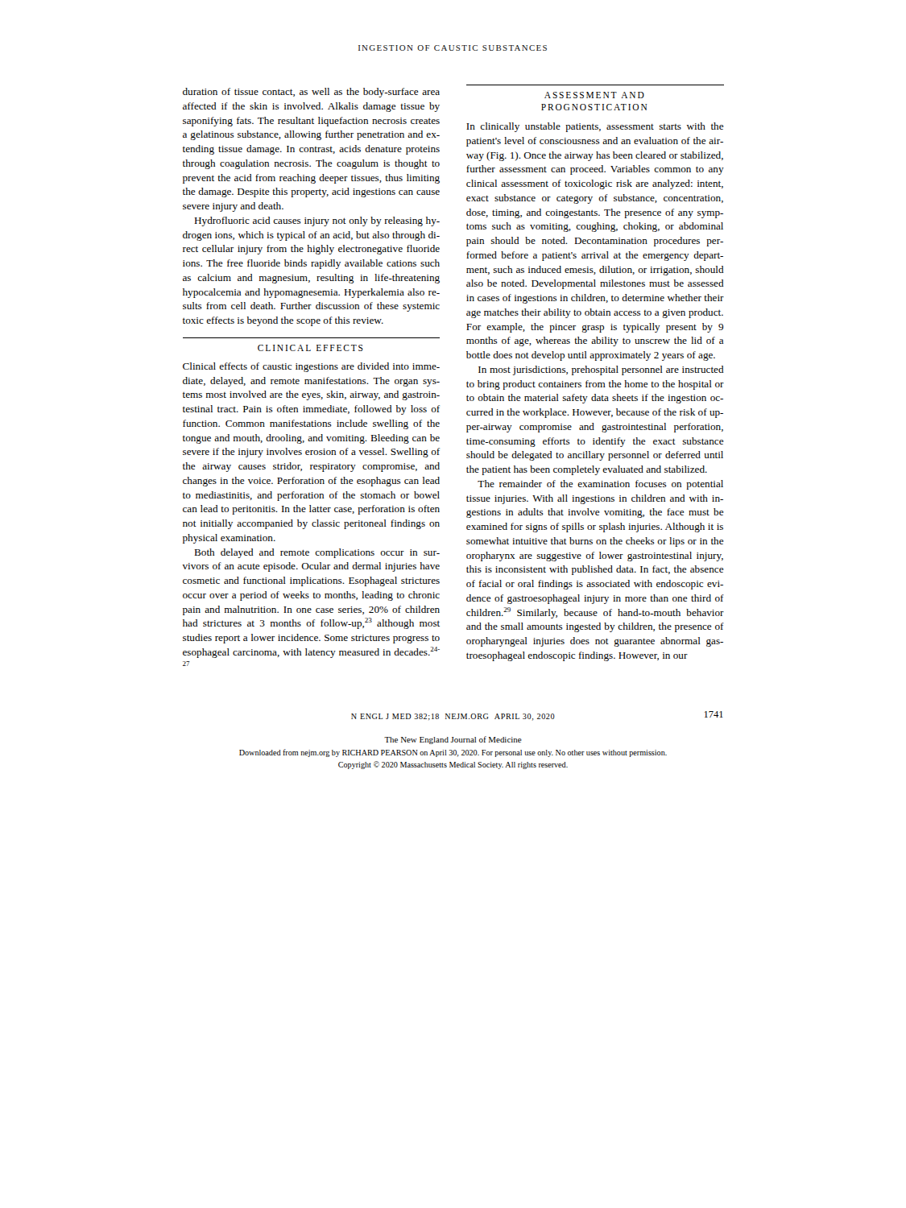Ingestion of Caustic Substances
duration of tissue contact, as well as the body-surface area affected if the skin is involved. Alkalis damage tissue by saponifying fats. The resultant liquefaction necrosis creates a gelatinous substance, allowing further penetration and extending tissue damage. In contrast, acids denature proteins through coagulation necrosis. The coagulum is thought to prevent the acid from reaching deeper tissues, thus limiting the damage. Despite this property, acid ingestions can cause severe injury and death.
Hydrofluoric acid causes injury not only by releasing hydrogen ions, which is typical of an acid, but also through direct cellular injury from the highly electronegative fluoride ions. The free fluoride binds rapidly available cations such as calcium and magnesium, resulting in life-threatening hypocalcemia and hypomagnesemia. Hyperkalemia also results from cell death. Further discussion of these systemic toxic effects is beyond the scope of this review.
Clinical Effects
Clinical effects of caustic ingestions are divided into immediate, delayed, and remote manifestations. The organ systems most involved are the eyes, skin, airway, and gastrointestinal tract. Pain is often immediate, followed by loss of function. Common manifestations include swelling of the tongue and mouth, drooling, and vomiting. Bleeding can be severe if the injury involves erosion of a vessel. Swelling of the airway causes stridor, respiratory compromise, and changes in the voice. Perforation of the esophagus can lead to mediastinitis, and perforation of the stomach or bowel can lead to peritonitis. In the latter case, perforation is often not initially accompanied by classic peritoneal findings on physical examination.
Both delayed and remote complications occur in survivors of an acute episode. Ocular and dermal injuries have cosmetic and functional implications. Esophageal strictures occur over a period of weeks to months, leading to chronic pain and malnutrition. In one case series, 20% of children had strictures at 3 months of follow-up,23 although most studies report a lower incidence. Some strictures progress to esophageal carcinoma, with latency measured in decades.24-27
Assessment and
Prognostication
In clinically unstable patients, assessment starts with the patient's level of consciousness and an evaluation of the airway (Fig. 1). Once the airway has been cleared or stabilized, further assessment can proceed. Variables common to any clinical assessment of toxicologic risk are analyzed: intent, exact substance or category of substance, concentration, dose, timing, and coingestants. The presence of any symptoms such as vomiting, coughing, choking, or abdominal pain should be noted. Decontamination procedures performed before a patient's arrival at the emergency department, such as induced emesis, dilution, or irrigation, should also be noted. Developmental milestones must be assessed in cases of ingestions in children, to determine whether their age matches their ability to obtain access to a given product. For example, the pincer grasp is typically present by 9 months of age, whereas the ability to unscrew the lid of a bottle does not develop until approximately 2 years of age.
In most jurisdictions, prehospital personnel are instructed to bring product containers from the home to the hospital or to obtain the material safety data sheets if the ingestion occurred in the workplace. However, because of the risk of upper-airway compromise and gastrointestinal perforation, time-consuming efforts to identify the exact substance should be delegated to ancillary personnel or deferred until the patient has been completely evaluated and stabilized.
The remainder of the examination focuses on potential tissue injuries. With all ingestions in children and with ingestions in adults that involve vomiting, the face must be examined for signs of spills or splash injuries. Although it is somewhat intuitive that burns on the cheeks or lips or in the oropharynx are suggestive of lower gastrointestinal injury, this is inconsistent with published data. In fact, the absence of facial or oral findings is associated with endoscopic evidence of gastroesophageal injury in more than one third of children.29 Similarly, because of hand-to-mouth behavior and the small amounts ingested by children, the presence of oropharyngeal injuries does not guarantee abnormal gastroesophageal endoscopic findings. However, in our
N ENGL J MED 382;18 NEJM.ORG APRIL 30, 2020 1741
The New England Journal of Medicine
Downloaded from nejm.org by RICHARD PEARSON on April 30, 2020. For personal use only. No other uses without permission.
Copyright © 2020 Massachusetts Medical Society. All rights reserved.